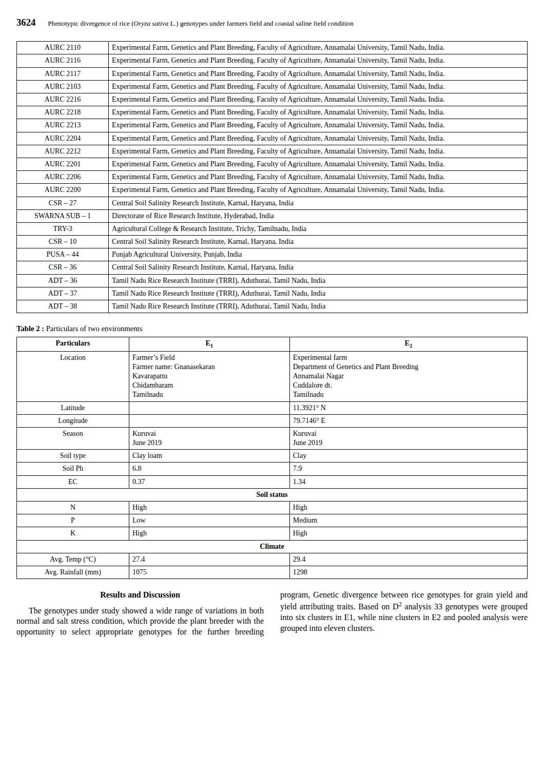3624 Phenotypic divergence of rice (Oryza sativa L.) genotypes under farmers field and coastal saline field condition
| AURC 2110 | Experimental Farm, Genetics and Plant Breeding, Faculty of Agriculture, Annamalai University, Tamil Nadu, India. |
| AURC 2116 | Experimental Farm, Genetics and Plant Breeding, Faculty of Agriculture, Annamalai University, Tamil Nadu, India. |
| AURC 2117 | Experimental Farm, Genetics and Plant Breeding, Faculty of Agriculture, Annamalai University, Tamil Nadu, India. |
| AURC 2103 | Experimental Farm, Genetics and Plant Breeding, Faculty of Agriculture, Annamalai University, Tamil Nadu, India. |
| AURC 2216 | Experimental Farm, Genetics and Plant Breeding, Faculty of Agriculture, Annamalai University, Tamil Nadu, India. |
| AURC 2218 | Experimental Farm, Genetics and Plant Breeding, Faculty of Agriculture, Annamalai University, Tamil Nadu, India. |
| AURC 2213 | Experimental Farm, Genetics and Plant Breeding, Faculty of Agriculture, Annamalai University, Tamil Nadu, India. |
| AURC 2204 | Experimental Farm, Genetics and Plant Breeding, Faculty of Agriculture, Annamalai University, Tamil Nadu, India. |
| AURC 2212 | Experimental Farm, Genetics and Plant Breeding, Faculty of Agriculture, Annamalai University, Tamil Nadu, India. |
| AURC 2201 | Experimental Farm, Genetics and Plant Breeding, Faculty of Agriculture, Annamalai University, Tamil Nadu, India. |
| AURC 2206 | Experimental Farm, Genetics and Plant Breeding, Faculty of Agriculture, Annamalai University, Tamil Nadu, India. |
| AURC 2200 | Experimental Farm, Genetics and Plant Breeding, Faculty of Agriculture, Annamalai University, Tamil Nadu, India. |
| CSR – 27 | Central Soil Salinity Research Institute, Karnal, Haryana, India |
| SWARNA SUB – 1 | Directorate of Rice Research Institute, Hyderabad, India |
| TRY-3 | Agricultural College & Research Institute, Trichy, Tamilnadu, India |
| CSR – 10 | Central Soil Salinity Research Institute, Karnal, Haryana, India |
| PUSA – 44 | Punjab Agricultural University, Punjab, India |
| CSR – 36 | Central Soil Salinity Research Institute, Karnal, Haryana, India |
| ADT – 36 | Tamil Nadu Rice Research Institute (TRRI), Aduthurai, Tamil Nadu, India |
| ADT – 37 | Tamil Nadu Rice Research Institute (TRRI), Aduthurai, Tamil Nadu, India |
| ADT – 38 | Tamil Nadu Rice Research Institute (TRRI), Aduthurai, Tamil Nadu, India |
Table 2 : Particulars of two environments
| Particulars | E 1 | E 2 |
| --- | --- | --- |
| Location | Farmer’s Field Farmer name: Gnanasekaran Kavarapattu Chidambaram Tamilnadu | Experimental farm Department of Genetics and Plant Breeding Annamalai Nagar Cuddalore dt. Tamilnadu |
| Latitude | | 11.3921° N |
| Longitude | | 79.7146° E |
| Season | Kuruvai June 2019 | Kuruvai June 2019 |
| Soil type | Clay loam | Clay |
| Soil Ph | 6.8 | 7.9 |
| EC | 0.37 | 1.34 |
| Soil status |
| N | High | High |
| P | Low | Medium |
| K | High | High |
| Climate |
| Avg. Temp (°C) | 27.4 | 29.4 |
| Avg. Rainfall (mm) | 1075 | 1298 |
Results and Discussion
The genotypes under study showed a wide range of variations in both normal and salt stress condition, which provide the plant breeder with the opportunity to select appropriate genotypes for the further breeding program, Genetic divergence between rice genotypes for grain yield and yield attributing traits. Based on D2 analysis 33 genotypes were grouped into six clusters in E1, while nine clusters in E2 and pooled analysis were grouped into eleven clusters.